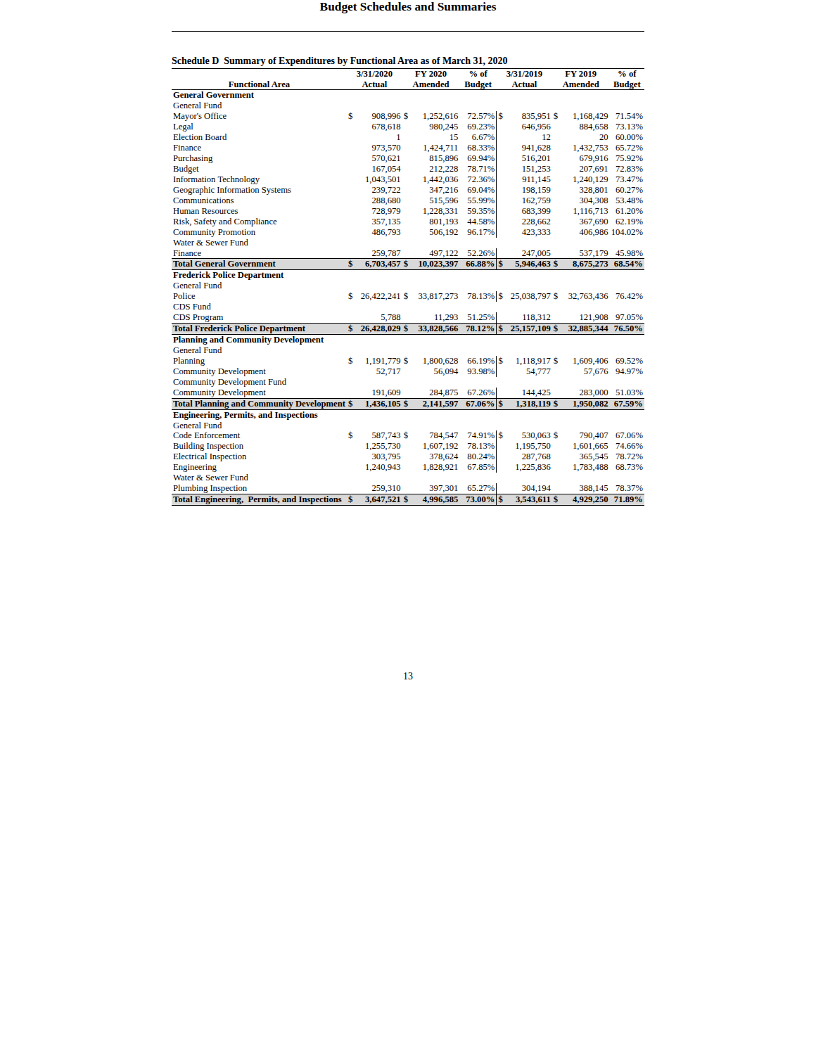Budget Schedules and Summaries
Schedule D Summary of Expenditures by Functional Area as of March 31, 2020
| | 3/31/2020 | FY 2020 | % of | 3/31/2019 | FY 2019 | % of |
| --- | --- | --- | --- | --- | --- | --- |
| Functional Area | Actual | Amended | Budget | Actual | Amended | Budget |
| General Government | | |
| General Fund | | |
| Mayor's Office | $ | 908,996 | $ | 1,252,616 | 72.57% | $ | 835,951 | $ | 1,168,429 | 71.54% |
| Legal | | 678,618 | | 980,245 | 69.23% | | 646,956 | | 884,658 | 73.13% |
| Election Board | | 1 | | 15 | 6.67% | | 12 | | 20 | 60.00% |
| Finance | | 973,570 | | 1,424,711 | 68.33% | | 941,628 | | 1,432,753 | 65.72% |
| Purchasing | | 570,621 | | 815,896 | 69.94% | | 516,201 | | 679,916 | 75.92% |
| Budget | | 167,054 | | 212,228 | 78.71% | | 151,253 | | 207,691 | 72.83% |
| Information Technology | | 1,043,501 | | 1,442,036 | 72.36% | | 911,145 | | 1,240,129 | 73.47% |
| Geographic Information Systems | | 239,722 | | 347,216 | 69.04% | | 198,159 | | 328,801 | 60.27% |
| Communications | | 288,680 | | 515,596 | 55.99% | | 162,759 | | 304,308 | 53.48% |
| Human Resources | | 728,979 | | 1,228,331 | 59.35% | | 683,399 | | 1,116,713 | 61.20% |
| Risk, Safety and Compliance | | 357,135 | | 801,193 | 44.58% | | 228,662 | | 367,690 | 62.19% |
| Community Promotion | | 486,793 | | 506,192 | 96.17% | | 423,333 | | 406,986 | 104.02% |
| Water & Sewer Fund | | |
| Finance | | 259,787 | | 497,122 | 52.26% | | 247,005 | | 537,179 | 45.98% |
| Total General Government | $ | 6,703,457 | $ | 10,023,397 | 66.88% | $ | 5,946,463 | $ | 8,675,273 | 68.54% |
| Frederick Police Department | | |
| General Fund | | |
| Police | $ | 26,422,241 | $ | 33,817,273 | 78.13% | $ | 25,038,797 | $ | 32,763,436 | 76.42% |
| CDS Fund | | |
| CDS Program | | 5,788 | | 11,293 | 51.25% | | 118,312 | | 121,908 | 97.05% |
| Total Frederick Police Department | $ | 26,428,029 | $ | 33,828,566 | 78.12% | $ | 25,157,109 | $ | 32,885,344 | 76.50% |
| Planning and Community Development | | |
| General Fund | | |
| Planning | $ | 1,191,779 | $ | 1,800,628 | 66.19% | $ | 1,118,917 | $ | 1,609,406 | 69.52% |
| Community Development | | 52,717 | | 56,094 | 93.98% | | 54,777 | | 57,676 | 94.97% |
| Community Development Fund | | |
| Community Development | | 191,609 | | 284,875 | 67.26% | | 144,425 | | 283,000 | 51.03% |
| Total Planning and Community Development | $ | 1,436,105 | $ | 2,141,597 | 67.06% | $ | 1,318,119 | $ | 1,950,082 | 67.59% |
| Engineering, Permits, and Inspections | | |
| General Fund | | |
| Code Enforcement | $ | 587,743 | $ | 784,547 | 74.91% | $ | 530,063 | $ | 790,407 | 67.06% |
| Building Inspection | | 1,255,730 | | 1,607,192 | 78.13% | | 1,195,750 | | 1,601,665 | 74.66% |
| Electrical Inspection | | 303,795 | | 378,624 | 80.24% | | 287,768 | | 365,545 | 78.72% |
| Engineering | | 1,240,943 | | 1,828,921 | 67.85% | | 1,225,836 | | 1,783,488 | 68.73% |
| Water & Sewer Fund | | |
| Plumbing Inspection | | 259,310 | | 397,301 | 65.27% | | 304,194 | | 388,145 | 78.37% |
| Total Engineering, Permits, and Inspections | $ | 3,647,521 | $ | 4,996,585 | 73.00% | $ | 3,543,611 | $ | 4,929,250 | 71.89% |
13